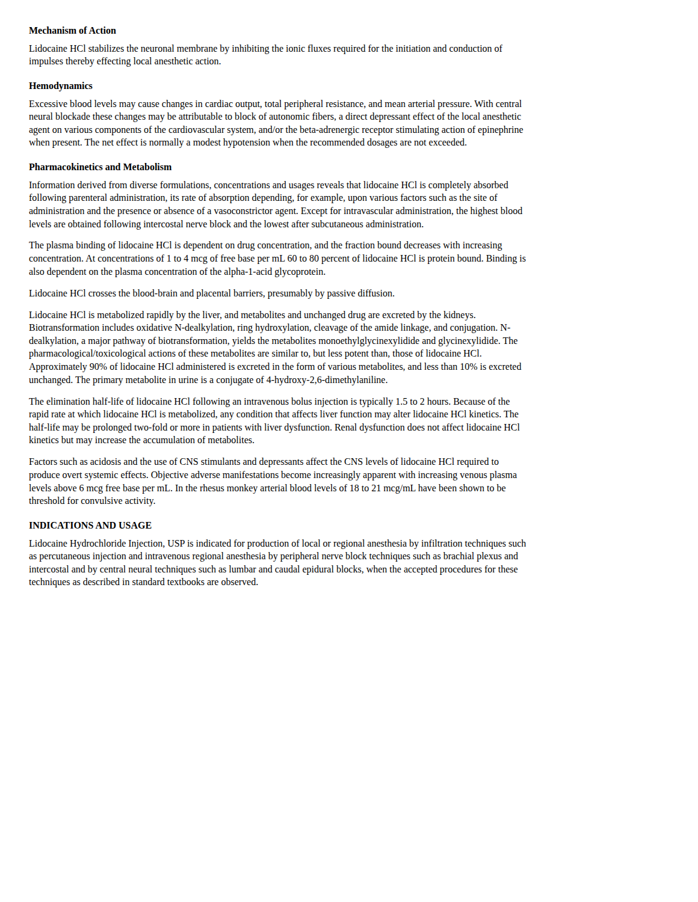Mechanism of Action
Lidocaine HCl stabilizes the neuronal membrane by inhibiting the ionic fluxes required for the initiation and conduction of impulses thereby effecting local anesthetic action.
Hemodynamics
Excessive blood levels may cause changes in cardiac output, total peripheral resistance, and mean arterial pressure. With central neural blockade these changes may be attributable to block of autonomic fibers, a direct depressant effect of the local anesthetic agent on various components of the cardiovascular system, and/or the beta-adrenergic receptor stimulating action of epinephrine when present. The net effect is normally a modest hypotension when the recommended dosages are not exceeded.
Pharmacokinetics and Metabolism
Information derived from diverse formulations, concentrations and usages reveals that lidocaine HCl is completely absorbed following parenteral administration, its rate of absorption depending, for example, upon various factors such as the site of administration and the presence or absence of a vasoconstrictor agent. Except for intravascular administration, the highest blood levels are obtained following intercostal nerve block and the lowest after subcutaneous administration.
The plasma binding of lidocaine HCl is dependent on drug concentration, and the fraction bound decreases with increasing concentration. At concentrations of 1 to 4 mcg of free base per mL 60 to 80 percent of lidocaine HCl is protein bound. Binding is also dependent on the plasma concentration of the alpha-1-acid glycoprotein.
Lidocaine HCl crosses the blood-brain and placental barriers, presumably by passive diffusion.
Lidocaine HCl is metabolized rapidly by the liver, and metabolites and unchanged drug are excreted by the kidneys. Biotransformation includes oxidative N-dealkylation, ring hydroxylation, cleavage of the amide linkage, and conjugation. N-dealkylation, a major pathway of biotransformation, yields the metabolites monoethylglycinexylidide and glycinexylidide. The pharmacological/toxicological actions of these metabolites are similar to, but less potent than, those of lidocaine HCl. Approximately 90% of lidocaine HCl administered is excreted in the form of various metabolites, and less than 10% is excreted unchanged. The primary metabolite in urine is a conjugate of 4-hydroxy-2,6-dimethylaniline.
The elimination half-life of lidocaine HCl following an intravenous bolus injection is typically 1.5 to 2 hours. Because of the rapid rate at which lidocaine HCl is metabolized, any condition that affects liver function may alter lidocaine HCl kinetics. The half-life may be prolonged two-fold or more in patients with liver dysfunction. Renal dysfunction does not affect lidocaine HCl kinetics but may increase the accumulation of metabolites.
Factors such as acidosis and the use of CNS stimulants and depressants affect the CNS levels of lidocaine HCl required to produce overt systemic effects. Objective adverse manifestations become increasingly apparent with increasing venous plasma levels above 6 mcg free base per mL. In the rhesus monkey arterial blood levels of 18 to 21 mcg/mL have been shown to be threshold for convulsive activity.
INDICATIONS AND USAGE
Lidocaine Hydrochloride Injection, USP is indicated for production of local or regional anesthesia by infiltration techniques such as percutaneous injection and intravenous regional anesthesia by peripheral nerve block techniques such as brachial plexus and intercostal and by central neural techniques such as lumbar and caudal epidural blocks, when the accepted procedures for these techniques as described in standard textbooks are observed.